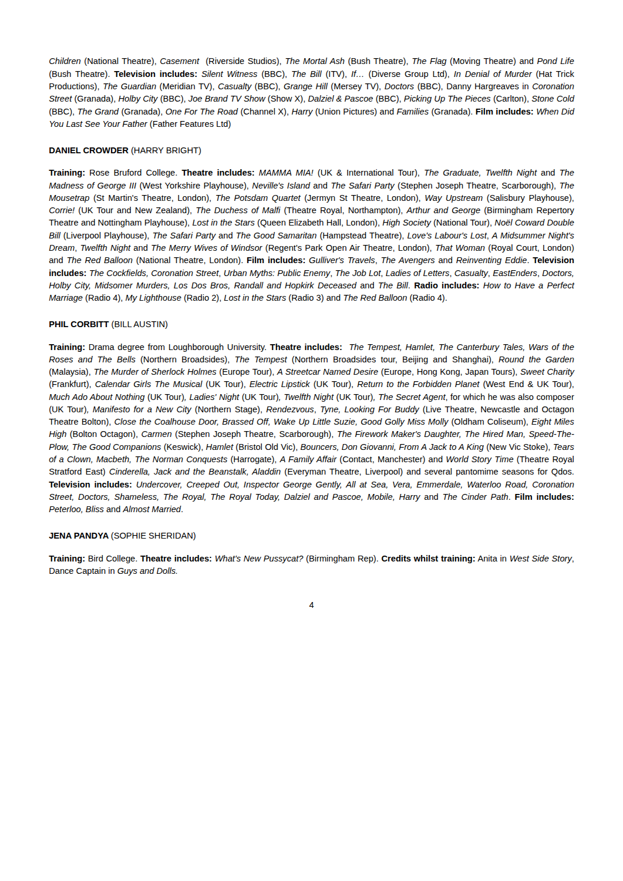Children (National Theatre), Casement (Riverside Studios), The Mortal Ash (Bush Theatre), The Flag (Moving Theatre) and Pond Life (Bush Theatre). Television includes: Silent Witness (BBC), The Bill (ITV), If… (Diverse Group Ltd), In Denial of Murder (Hat Trick Productions), The Guardian (Meridian TV), Casualty (BBC), Grange Hill (Mersey TV), Doctors (BBC), Danny Hargreaves in Coronation Street (Granada), Holby City (BBC), Joe Brand TV Show (Show X), Dalziel & Pascoe (BBC), Picking Up The Pieces (Carlton), Stone Cold (BBC), The Grand (Granada), One For The Road (Channel X), Harry (Union Pictures) and Families (Granada). Film includes: When Did You Last See Your Father (Father Features Ltd)
DANIEL CROWDER (HARRY BRIGHT)
Training: Rose Bruford College. Theatre includes: MAMMA MIA! (UK & International Tour), The Graduate, Twelfth Night and The Madness of George III (West Yorkshire Playhouse), Neville's Island and The Safari Party (Stephen Joseph Theatre, Scarborough), The Mousetrap (St Martin's Theatre, London), The Potsdam Quartet (Jermyn St Theatre, London), Way Upstream (Salisbury Playhouse), Corrie! (UK Tour and New Zealand), The Duchess of Malfi (Theatre Royal, Northampton), Arthur and George (Birmingham Repertory Theatre and Nottingham Playhouse), Lost in the Stars (Queen Elizabeth Hall, London), High Society (National Tour), Noël Coward Double Bill (Liverpool Playhouse), The Safari Party and The Good Samaritan (Hampstead Theatre), Love's Labour's Lost, A Midsummer Night's Dream, Twelfth Night and The Merry Wives of Windsor (Regent's Park Open Air Theatre, London), That Woman (Royal Court, London) and The Red Balloon (National Theatre, London). Film includes: Gulliver's Travels, The Avengers and Reinventing Eddie. Television includes: The Cockfields, Coronation Street, Urban Myths: Public Enemy, The Job Lot, Ladies of Letters, Casualty, EastEnders, Doctors, Holby City, Midsomer Murders, Los Dos Bros, Randall and Hopkirk Deceased and The Bill. Radio includes: How to Have a Perfect Marriage (Radio 4), My Lighthouse (Radio 2), Lost in the Stars (Radio 3) and The Red Balloon (Radio 4).
PHIL CORBITT (BILL AUSTIN)
Training: Drama degree from Loughborough University. Theatre includes: The Tempest, Hamlet, The Canterbury Tales, Wars of the Roses and The Bells (Northern Broadsides), The Tempest (Northern Broadsides tour, Beijing and Shanghai), Round the Garden (Malaysia), The Murder of Sherlock Holmes (Europe Tour), A Streetcar Named Desire (Europe, Hong Kong, Japan Tours), Sweet Charity (Frankfurt), Calendar Girls The Musical (UK Tour), Electric Lipstick (UK Tour), Return to the Forbidden Planet (West End & UK Tour), Much Ado About Nothing (UK Tour), Ladies' Night (UK Tour), Twelfth Night (UK Tour), The Secret Agent, for which he was also composer (UK Tour), Manifesto for a New City (Northern Stage), Rendezvous, Tyne, Looking For Buddy (Live Theatre, Newcastle and Octagon Theatre Bolton), Close the Coalhouse Door, Brassed Off, Wake Up Little Suzie, Good Golly Miss Molly (Oldham Coliseum), Eight Miles High (Bolton Octagon), Carmen (Stephen Joseph Theatre, Scarborough), The Firework Maker's Daughter, The Hired Man, Speed-The-Plow, The Good Companions (Keswick), Hamlet (Bristol Old Vic), Bouncers, Don Giovanni, From A Jack to A King (New Vic Stoke), Tears of a Clown, Macbeth, The Norman Conquests (Harrogate), A Family Affair (Contact, Manchester) and World Story Time (Theatre Royal Stratford East) Cinderella, Jack and the Beanstalk, Aladdin (Everyman Theatre, Liverpool) and several pantomime seasons for Qdos. Television includes: Undercover, Creeped Out, Inspector George Gently, All at Sea, Vera, Emmerdale, Waterloo Road, Coronation Street, Doctors, Shameless, The Royal, The Royal Today, Dalziel and Pascoe, Mobile, Harry and The Cinder Path. Film includes: Peterloo, Bliss and Almost Married.
JENA PANDYA (SOPHIE SHERIDAN)
Training: Bird College. Theatre includes: What's New Pussycat? (Birmingham Rep). Credits whilst training: Anita in West Side Story, Dance Captain in Guys and Dolls.
4